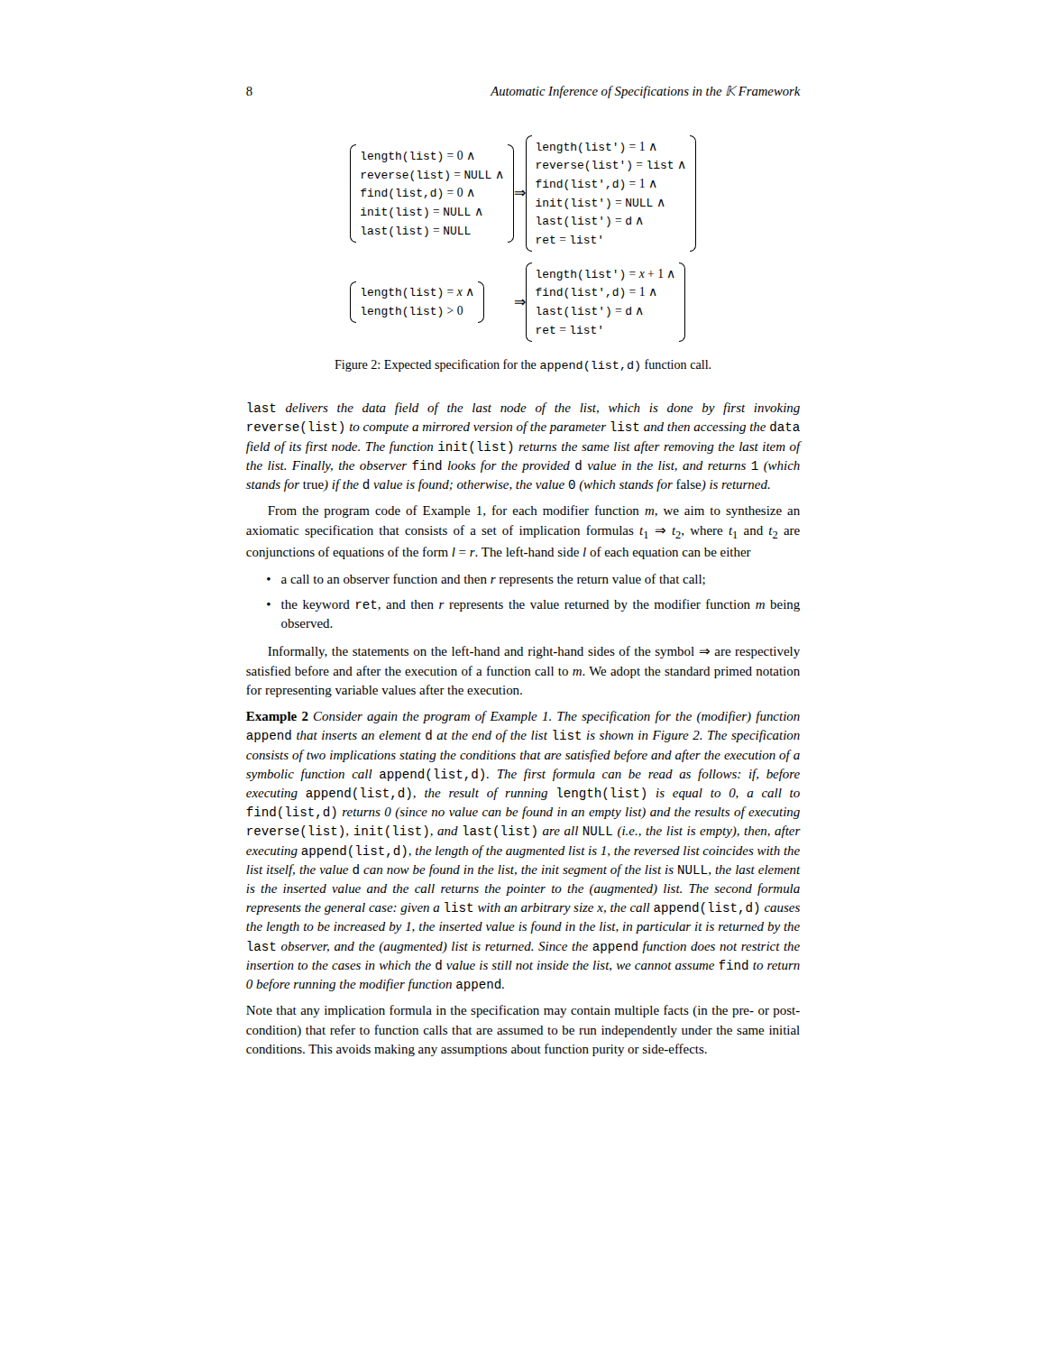8
Automatic Inference of Specifications in the 𝕂 Framework
| length(list) = 0 ∧ reverse(list) = NULL ∧ find(list,d) = 0 ∧ init(list) = NULL ∧ last(list) = NULL | ⇒ | length(list′) = 1 ∧ reverse(list′) = list ∧ find(list′,d) = 1 ∧ init(list′) = NULL ∧ last(list′) = d ∧ ret = list′ |
| length(list) = x ∧ length(list) > 0 | ⇒ | length(list′) = x + 1 ∧ find(list′,d) = 1 ∧ last(list′) = d ∧ ret = list′ |
Figure 2: Expected specification for the append(list,d) function call.
last delivers the data field of the last node of the list, which is done by first invoking reverse(list) to compute a mirrored version of the parameter list and then accessing the data field of its first node. The function init(list) returns the same list after removing the last item of the list. Finally, the observer find looks for the provided d value in the list, and returns 1 (which stands for true) if the d value is found; otherwise, the value 0 (which stands for false) is returned.
From the program code of Example 1, for each modifier function m, we aim to synthesize an axiomatic specification that consists of a set of implication formulas t1 ⇒ t2, where t1 and t2 are conjunctions of equations of the form l = r. The left-hand side l of each equation can be either
a call to an observer function and then r represents the return value of that call;
the keyword ret, and then r represents the value returned by the modifier function m being observed.
Informally, the statements on the left-hand and right-hand sides of the symbol ⇒ are respectively satisfied before and after the execution of a function call to m. We adopt the standard primed notation for representing variable values after the execution.
Example 2 Consider again the program of Example 1. The specification for the (modifier) function append that inserts an element d at the end of the list list is shown in Figure 2. The specification consists of two implications stating the conditions that are satisfied before and after the execution of a symbolic function call append(list,d). The first formula can be read as follows: if, before executing append(list,d), the result of running length(list) is equal to 0, a call to find(list,d) returns 0 (since no value can be found in an empty list) and the results of executing reverse(list), init(list), and last(list) are all NULL (i.e., the list is empty), then, after executing append(list,d), the length of the augmented list is 1, the reversed list coincides with the list itself, the value d can now be found in the list, the init segment of the list is NULL, the last element is the inserted value and the call returns the pointer to the (augmented) list. The second formula represents the general case: given a list with an arbitrary size x, the call append(list,d) causes the length to be increased by 1, the inserted value is found in the list, in particular it is returned by the last observer, and the (augmented) list is returned. Since the append function does not restrict the insertion to the cases in which the d value is still not inside the list, we cannot assume find to return 0 before running the modifier function append.
Note that any implication formula in the specification may contain multiple facts (in the pre- or post-condition) that refer to function calls that are assumed to be run independently under the same initial conditions. This avoids making any assumptions about function purity or side-effects.